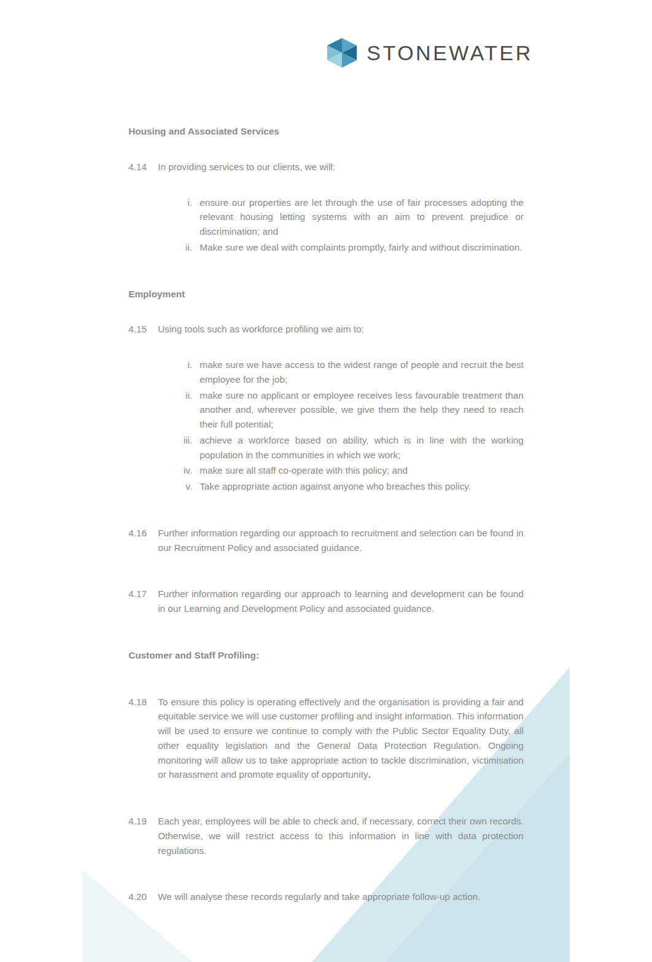STONEWATER
Housing and Associated Services
4.14
In providing services to our clients, we will:
ensure our properties are let through the use of fair processes adopting the relevant housing letting systems with an aim to prevent prejudice or discrimination; and
Make sure we deal with complaints promptly, fairly and without discrimination.
Employment
4.15
Using tools such as workforce profiling we aim to:
make sure we have access to the widest range of people and recruit the best employee for the job;
make sure no applicant or employee receives less favourable treatment than another and, wherever possible, we give them the help they need to reach their full potential;
achieve a workforce based on ability, which is in line with the working population in the communities in which we work;
make sure all staff co-operate with this policy; and
Take appropriate action against anyone who breaches this policy.
4.16
Further information regarding our approach to recruitment and selection can be found in our Recruitment Policy and associated guidance.
4.17
Further information regarding our approach to learning and development can be found in our Learning and Development Policy and associated guidance.
Customer and Staff Profiling:
4.18
To ensure this policy is operating effectively and the organisation is providing a fair and equitable service we will use customer profiling and insight information. This information will be used to ensure we continue to comply with the Public Sector Equality Duty, all other equality legislation and the General Data Protection Regulation. Ongoing monitoring will allow us to take appropriate action to tackle discrimination, victimisation or harassment and promote equality of opportunity.
4.19
Each year, employees will be able to check and, if necessary, correct their own records. Otherwise, we will restrict access to this information in line with data protection regulations.
4.20
We will analyse these records regularly and take appropriate follow-up action.